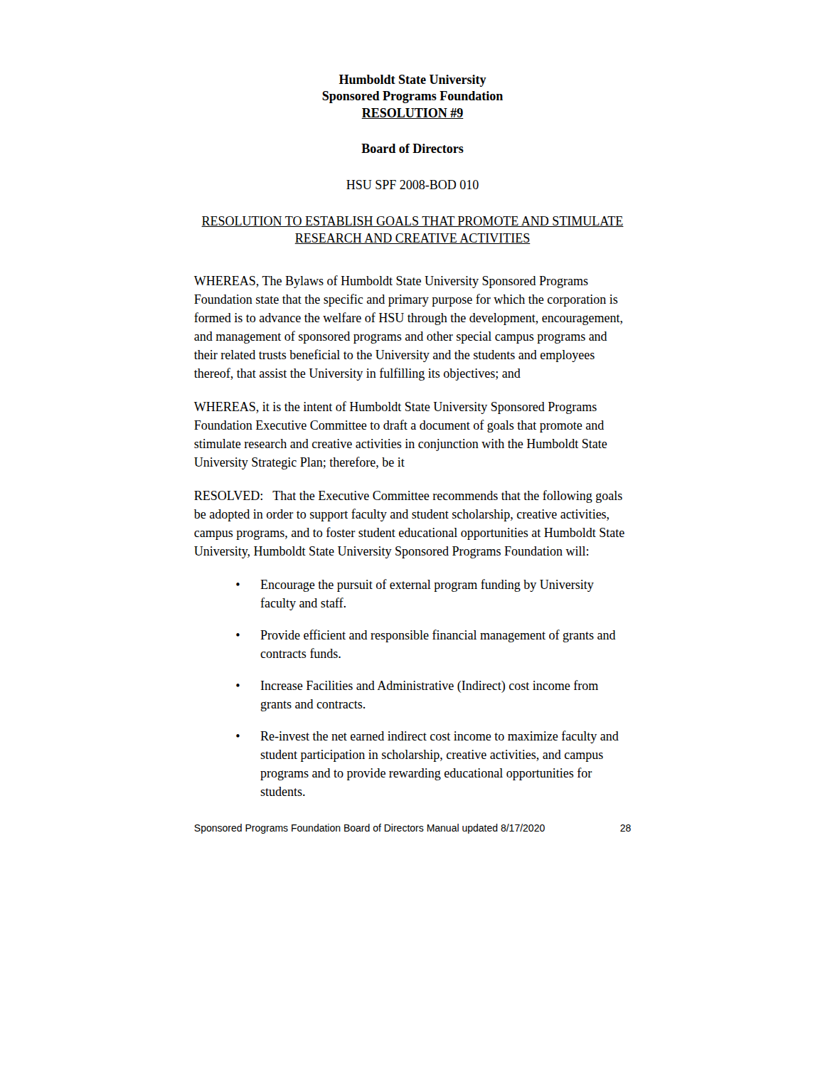Humboldt State University
Sponsored Programs Foundation
RESOLUTION #9
Board of Directors
HSU SPF 2008-BOD 010
RESOLUTION TO ESTABLISH GOALS THAT PROMOTE AND STIMULATE
RESEARCH AND CREATIVE ACTIVITIES
WHEREAS, The Bylaws of Humboldt State University Sponsored Programs Foundation state that the specific and primary purpose for which the corporation is formed is to advance the welfare of HSU through the development, encouragement, and management of sponsored programs and other special campus programs and their related trusts beneficial to the University and the students and employees thereof, that assist the University in fulfilling its objectives; and
WHEREAS, it is the intent of Humboldt State University Sponsored Programs Foundation Executive Committee to draft a document of goals that promote and stimulate research and creative activities in conjunction with the Humboldt State University Strategic Plan; therefore, be it
RESOLVED: That the Executive Committee recommends that the following goals be adopted in order to support faculty and student scholarship, creative activities, campus programs, and to foster student educational opportunities at Humboldt State University, Humboldt State University Sponsored Programs Foundation will:
Encourage the pursuit of external program funding by University faculty and staff.
Provide efficient and responsible financial management of grants and contracts funds.
Increase Facilities and Administrative (Indirect) cost income from grants and contracts.
Re-invest the net earned indirect cost income to maximize faculty and student participation in scholarship, creative activities, and campus programs and to provide rewarding educational opportunities for students.
Sponsored Programs Foundation Board of Directors Manual updated 8/17/2020 28